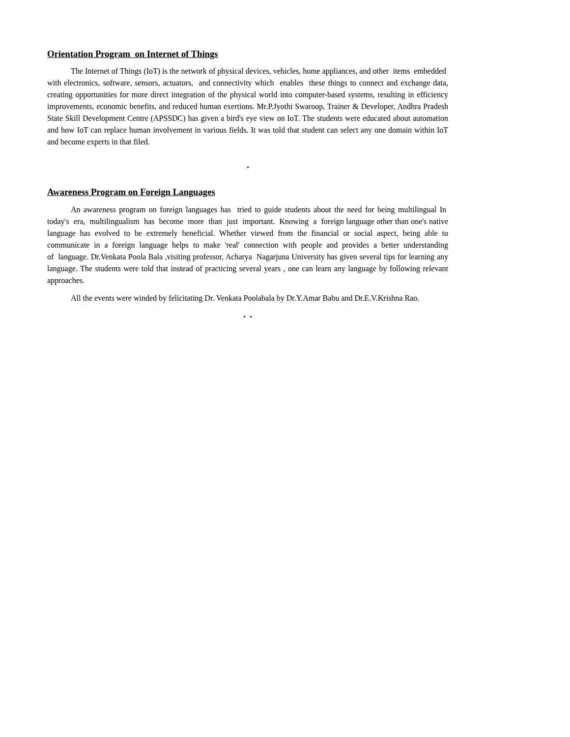Orientation Program on Internet of Things
The Internet of Things (IoT) is the network of physical devices, vehicles, home appliances, and other items embedded with electronics, software, sensors, actuators, and connectivity which enables these things to connect and exchange data, creating opportunities for more direct integration of the physical world into computer-based systems, resulting in efficiency improvements, economic benefits, and reduced human exertions. Mr.P.Jyothi Swaroop, Trainer & Developer, Andhra Pradesh State Skill Development Centre (APSSDC) has given a bird's eye view on IoT. The students were educated about automation and how IoT can replace human involvement in various fields. It was told that student can select any one domain within IoT and become experts in that filed.
Awareness Program on Foreign Languages
An awareness program on foreign languages has tried to guide students about the need for being multilingual In today's era, multilingualism has become more than just important. Knowing a foreign language other than one's native language has evolved to be extremely beneficial. Whether viewed from the financial or social aspect, being able to communicate in a foreign language helps to make 'real' connection with people and provides a better understanding of language. Dr.Venkata Poola Bala ,visiting professor, Acharya Nagarjuna University has given several tips for learning any language. The students were told that instead of practicing several years , one can learn any language by following relevant approaches.
All the events were winded by felicitating Dr. Venkata Poolabala by Dr.Y.Amar Babu and Dr.E.V.Krishna Rao.